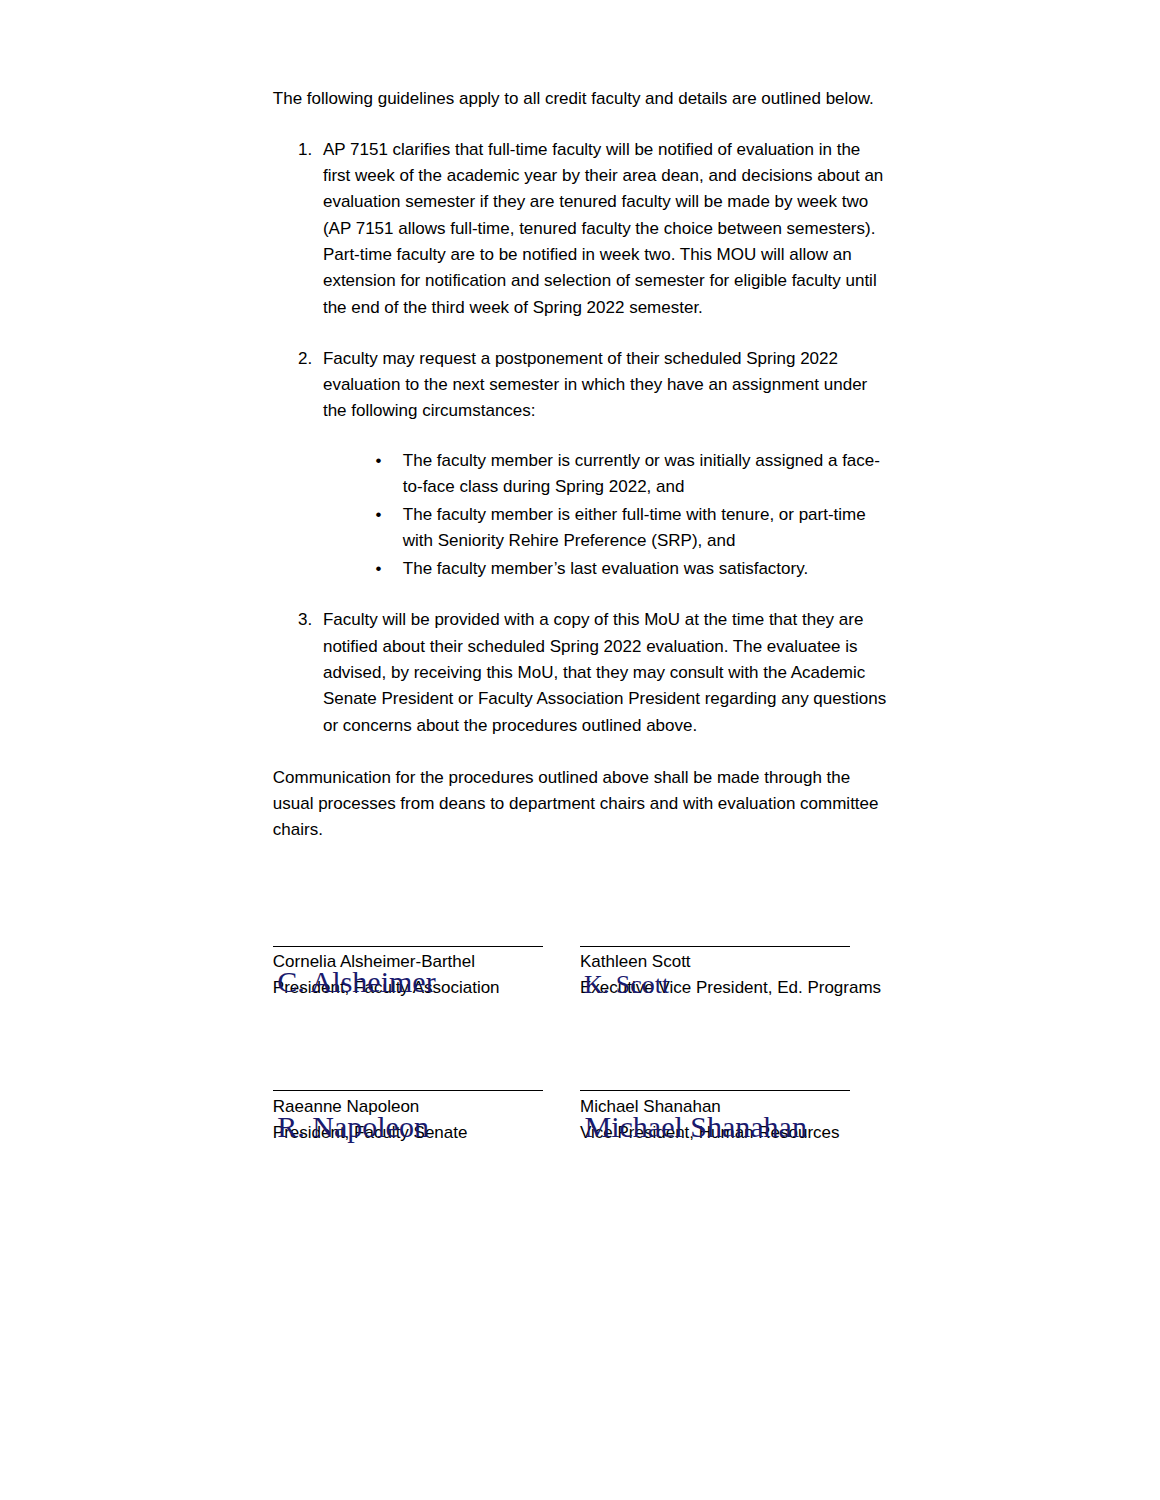The following guidelines apply to all credit faculty and details are outlined below.
AP 7151 clarifies that full-time faculty will be notified of evaluation in the first week of the academic year by their area dean, and decisions about an evaluation semester if they are tenured faculty will be made by week two (AP 7151 allows full-time, tenured faculty the choice between semesters). Part-time faculty are to be notified in week two. This MOU will allow an extension for notification and selection of semester for eligible faculty until the end of the third week of Spring 2022 semester.
Faculty may request a postponement of their scheduled Spring 2022 evaluation to the next semester in which they have an assignment under the following circumstances:
The faculty member is currently or was initially assigned a face-to-face class during Spring 2022, and
The faculty member is either full-time with tenure, or part-time with Seniority Rehire Preference (SRP), and
The faculty member’s last evaluation was satisfactory.
Faculty will be provided with a copy of this MoU at the time that they are notified about their scheduled Spring 2022 evaluation. The evaluatee is advised, by receiving this MoU, that they may consult with the Academic Senate President or Faculty Association President regarding any questions or concerns about the procedures outlined above.
Communication for the procedures outlined above shall be made through the usual processes from deans to department chairs and with evaluation committee chairs.
| C. Alsheimer Cornelia Alsheimer-Barthel President, Faculty Association | K. Scott Kathleen Scott Executive Vice President, Ed. Programs |
| R. Napoleon Raeanne Napoleon President, Faculty Senate | Michael Shanahan Michael Shanahan Vice President, Human Resources |